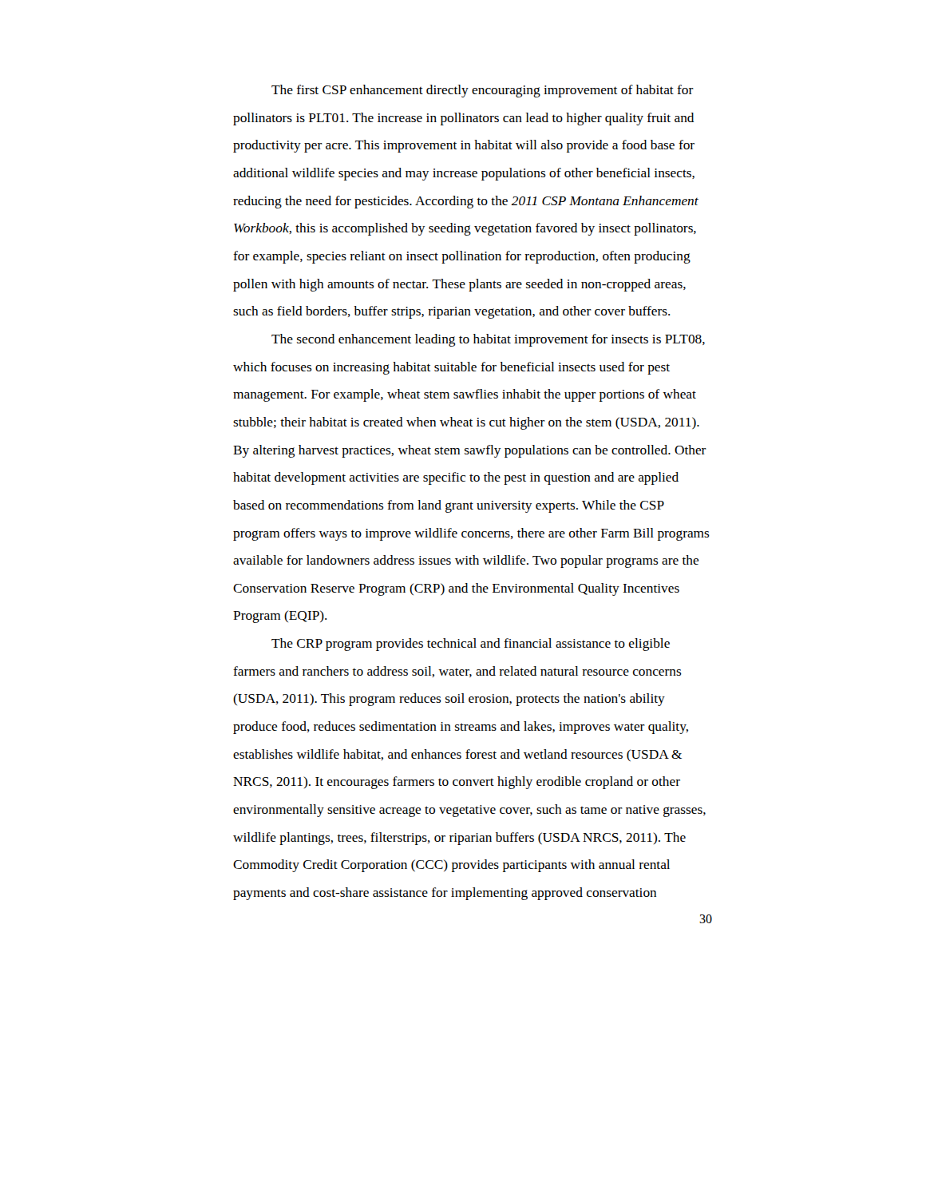The first CSP enhancement directly encouraging improvement of habitat for pollinators is PLT01. The increase in pollinators can lead to higher quality fruit and productivity per acre. This improvement in habitat will also provide a food base for additional wildlife species and may increase populations of other beneficial insects, reducing the need for pesticides. According to the 2011 CSP Montana Enhancement Workbook, this is accomplished by seeding vegetation favored by insect pollinators, for example, species reliant on insect pollination for reproduction, often producing pollen with high amounts of nectar. These plants are seeded in non-cropped areas, such as field borders, buffer strips, riparian vegetation, and other cover buffers.
The second enhancement leading to habitat improvement for insects is PLT08, which focuses on increasing habitat suitable for beneficial insects used for pest management. For example, wheat stem sawflies inhabit the upper portions of wheat stubble; their habitat is created when wheat is cut higher on the stem (USDA, 2011). By altering harvest practices, wheat stem sawfly populations can be controlled. Other habitat development activities are specific to the pest in question and are applied based on recommendations from land grant university experts. While the CSP program offers ways to improve wildlife concerns, there are other Farm Bill programs available for landowners address issues with wildlife. Two popular programs are the Conservation Reserve Program (CRP) and the Environmental Quality Incentives Program (EQIP).
The CRP program provides technical and financial assistance to eligible farmers and ranchers to address soil, water, and related natural resource concerns (USDA, 2011). This program reduces soil erosion, protects the nation's ability produce food, reduces sedimentation in streams and lakes, improves water quality, establishes wildlife habitat, and enhances forest and wetland resources (USDA & NRCS, 2011). It encourages farmers to convert highly erodible cropland or other environmentally sensitive acreage to vegetative cover, such as tame or native grasses, wildlife plantings, trees, filterstrips, or riparian buffers (USDA NRCS, 2011). The Commodity Credit Corporation (CCC) provides participants with annual rental payments and cost-share assistance for implementing approved conservation
30